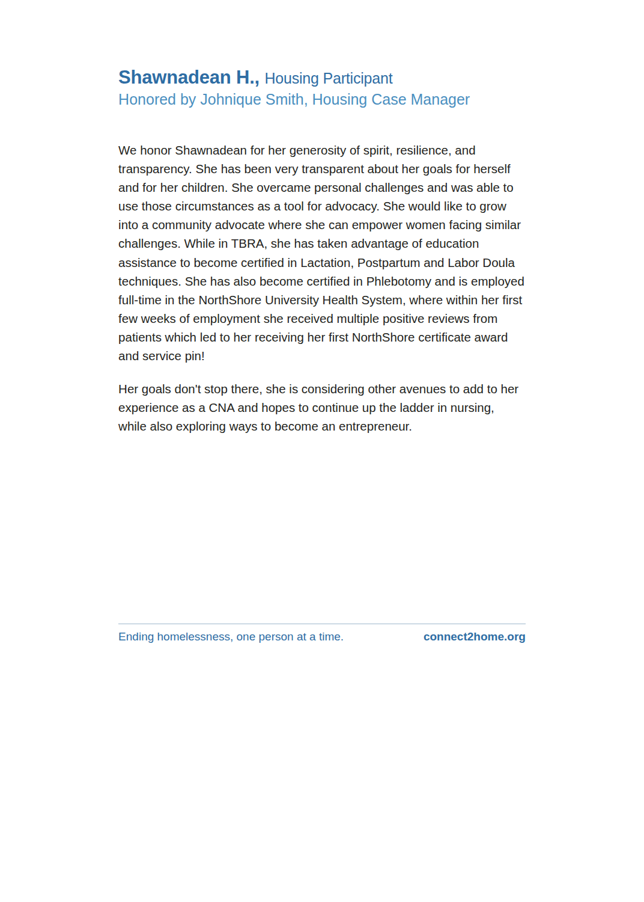Shawnadean H., Housing Participant
Honored by Johnique Smith, Housing Case Manager
We honor Shawnadean for her generosity of spirit, resilience, and transparency. She has been very transparent about her goals for herself and for her children. She overcame personal challenges and was able to use those circumstances as a tool for advocacy. She would like to grow into a community advocate where she can empower women facing similar challenges. While in TBRA, she has taken advantage of education assistance to become certified in Lactation, Postpartum and Labor Doula techniques. She has also become certified in Phlebotomy and is employed full-time in the NorthShore University Health System, where within her first few weeks of employment she received multiple positive reviews from patients which led to her receiving her first NorthShore certificate award and service pin!
Her goals don't stop there, she is considering other avenues to add to her experience as a CNA and hopes to continue up the ladder in nursing, while also exploring ways to become an entrepreneur.
Ending homelessness, one person at a time. connect2home.org